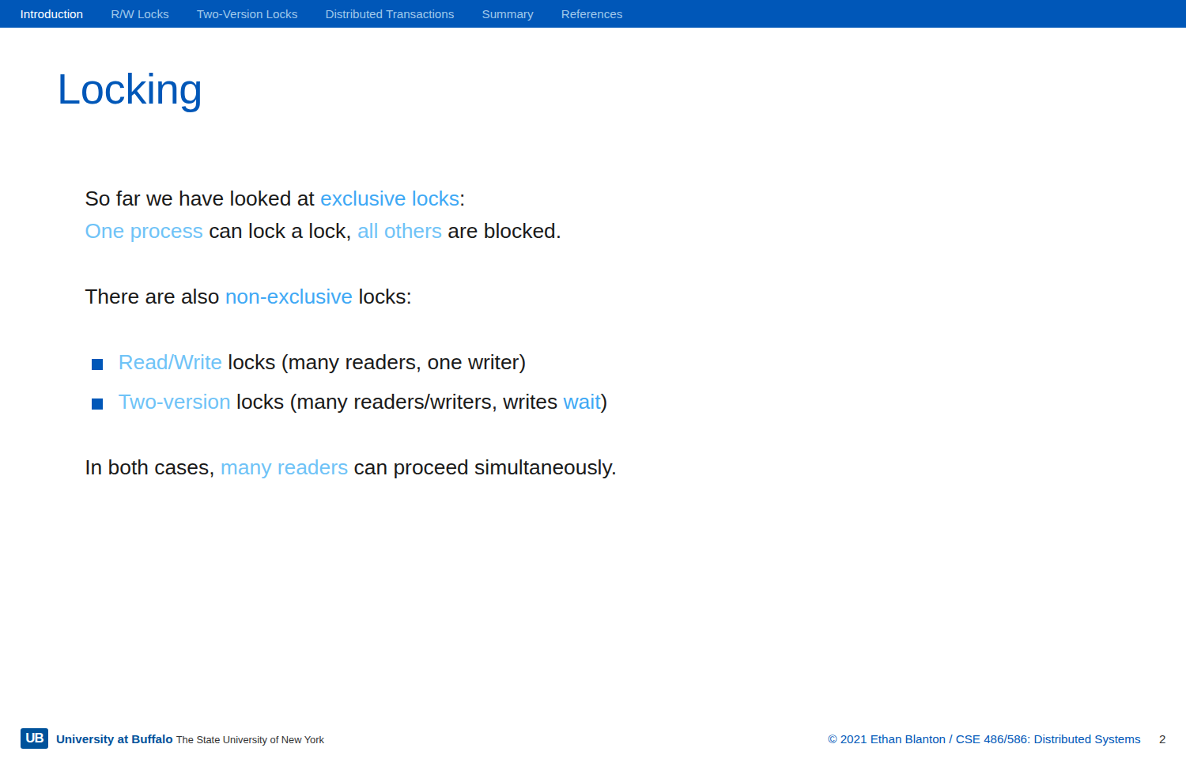Introduction R/W Locks Two-Version Locks Distributed Transactions Summary References
Locking
So far we have looked at exclusive locks:
One process can lock a lock, all others are blocked.
There are also non-exclusive locks:
Read/Write locks (many readers, one writer)
Two-version locks (many readers/writers, writes wait)
In both cases, many readers can proceed simultaneously.
UB University at Buffalo The State University of New York
© 2021 Ethan Blanton / CSE 486/586: Distributed Systems 2